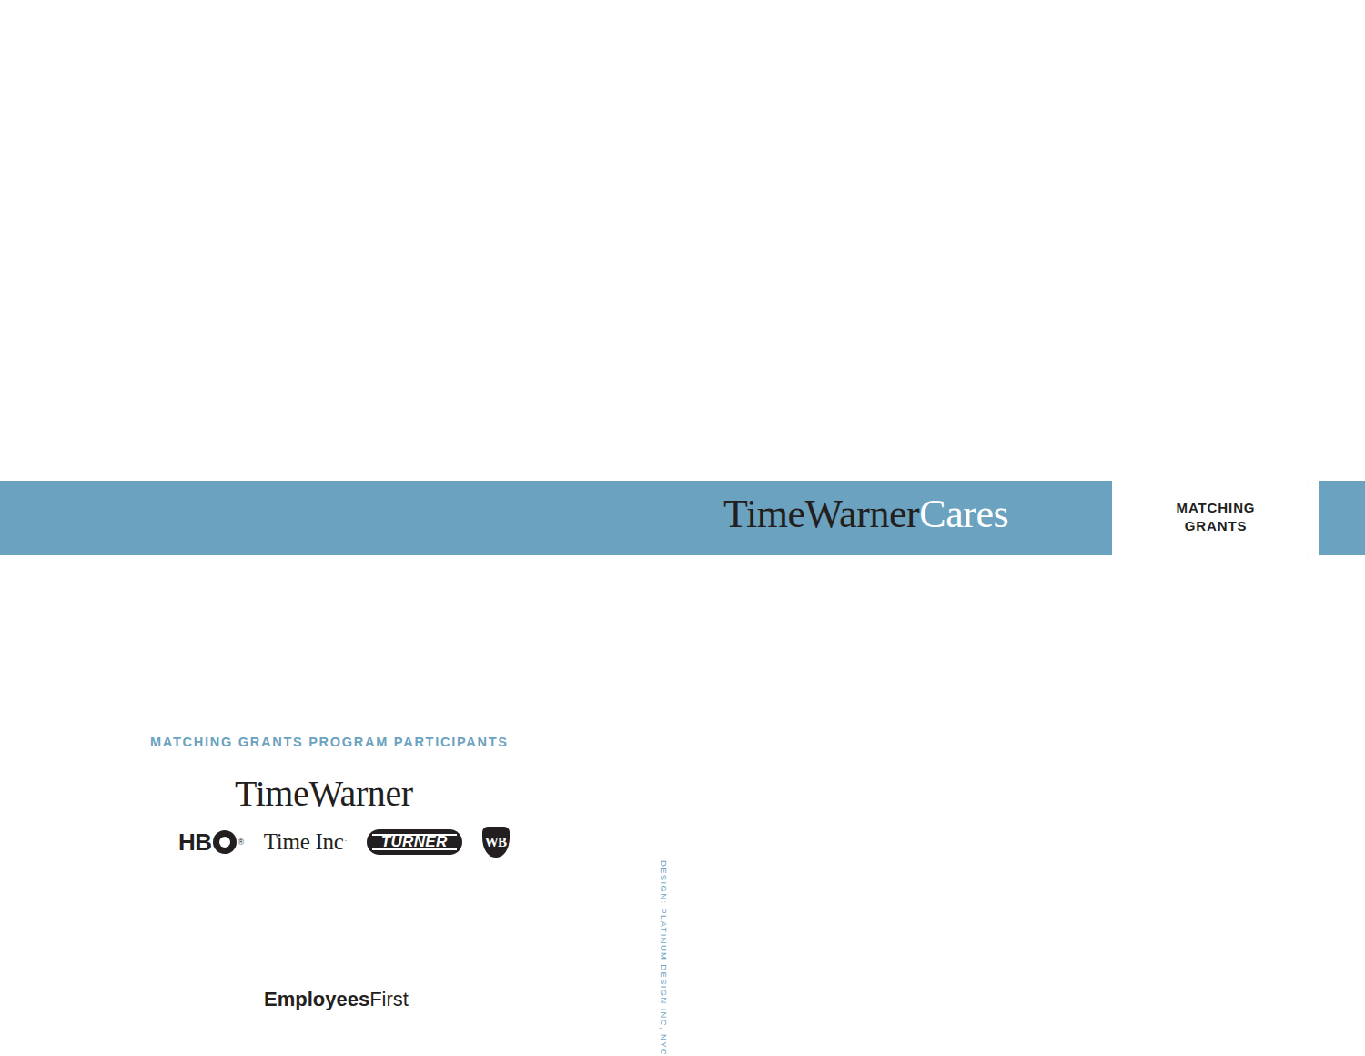TimeWarner Cares
MATCHING
GRANTS
MATCHING GRANTS PROGRAM PARTICIPANTS
TimeWarner
HB ® Time Inc. TURNER WB
Employees First
DESIGN: PLATINUM DESIGN INC, NYC